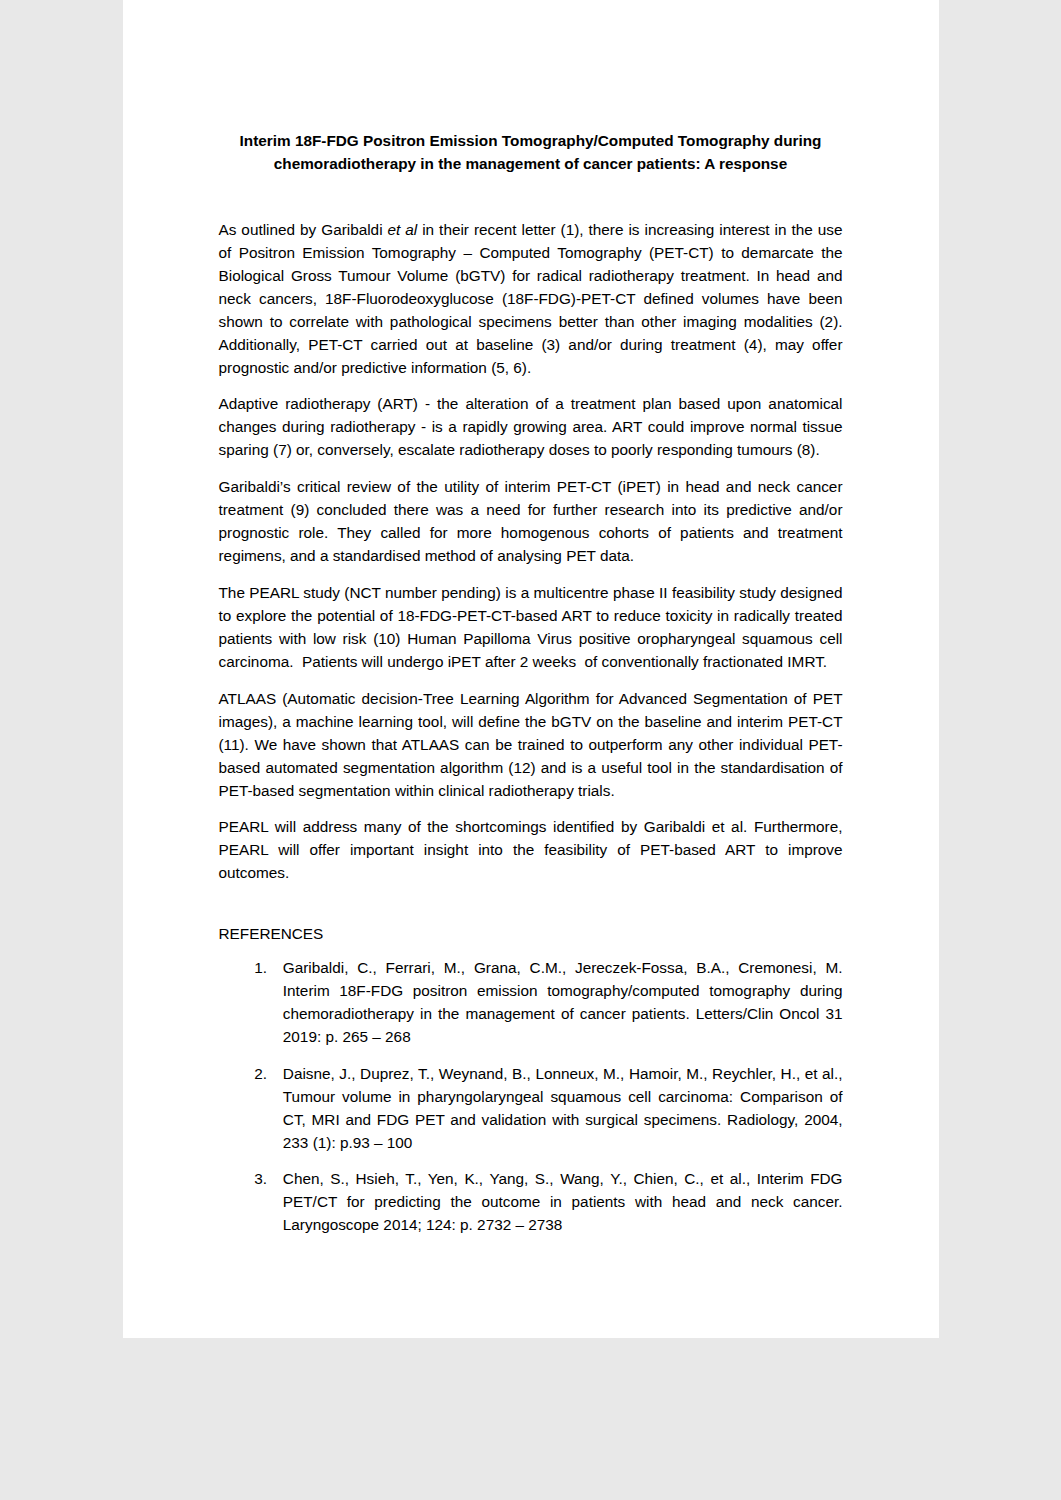Interim 18F-FDG Positron Emission Tomography/Computed Tomography during chemoradiotherapy in the management of cancer patients: A response
As outlined by Garibaldi et al in their recent letter (1), there is increasing interest in the use of Positron Emission Tomography – Computed Tomography (PET-CT) to demarcate the Biological Gross Tumour Volume (bGTV) for radical radiotherapy treatment. In head and neck cancers, 18F-Fluorodeoxyglucose (18F-FDG)-PET-CT defined volumes have been shown to correlate with pathological specimens better than other imaging modalities (2). Additionally, PET-CT carried out at baseline (3) and/or during treatment (4), may offer prognostic and/or predictive information (5, 6).
Adaptive radiotherapy (ART) - the alteration of a treatment plan based upon anatomical changes during radiotherapy - is a rapidly growing area. ART could improve normal tissue sparing (7) or, conversely, escalate radiotherapy doses to poorly responding tumours (8).
Garibaldi’s critical review of the utility of interim PET-CT (iPET) in head and neck cancer treatment (9) concluded there was a need for further research into its predictive and/or prognostic role. They called for more homogenous cohorts of patients and treatment regimens, and a standardised method of analysing PET data.
The PEARL study (NCT number pending) is a multicentre phase II feasibility study designed to explore the potential of 18-FDG-PET-CT-based ART to reduce toxicity in radically treated patients with low risk (10) Human Papilloma Virus positive oropharyngeal squamous cell carcinoma. Patients will undergo iPET after 2 weeks of conventionally fractionated IMRT.
ATLAAS (Automatic decision-Tree Learning Algorithm for Advanced Segmentation of PET images), a machine learning tool, will define the bGTV on the baseline and interim PET-CT (11). We have shown that ATLAAS can be trained to outperform any other individual PET-based automated segmentation algorithm (12) and is a useful tool in the standardisation of PET-based segmentation within clinical radiotherapy trials.
PEARL will address many of the shortcomings identified by Garibaldi et al. Furthermore, PEARL will offer important insight into the feasibility of PET-based ART to improve outcomes.
REFERENCES
Garibaldi, C., Ferrari, M., Grana, C.M., Jereczek-Fossa, B.A., Cremonesi, M. Interim 18F-FDG positron emission tomography/computed tomography during chemoradiotherapy in the management of cancer patients. Letters/Clin Oncol 31 2019: p. 265 – 268
Daisne, J., Duprez, T., Weynand, B., Lonneux, M., Hamoir, M., Reychler, H., et al., Tumour volume in pharyngolaryngeal squamous cell carcinoma: Comparison of CT, MRI and FDG PET and validation with surgical specimens. Radiology, 2004, 233 (1): p.93 – 100
Chen, S., Hsieh, T., Yen, K., Yang, S., Wang, Y., Chien, C., et al., Interim FDG PET/CT for predicting the outcome in patients with head and neck cancer. Laryngoscope 2014; 124: p. 2732 – 2738